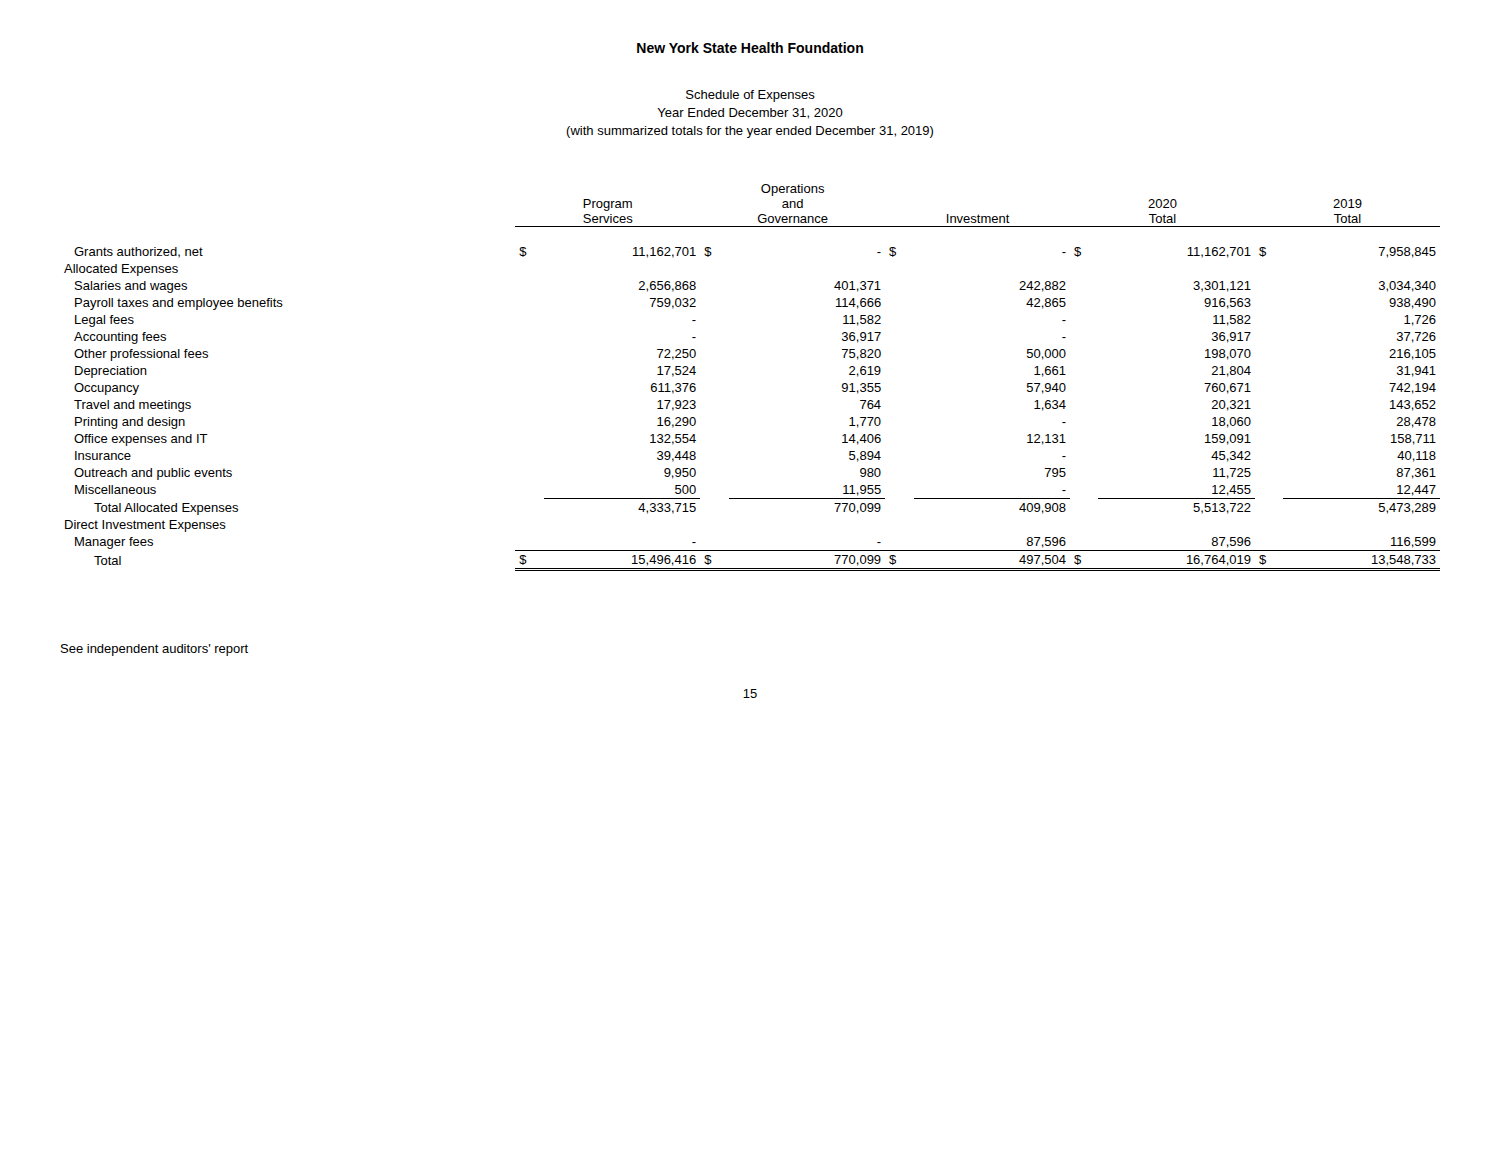New York State Health Foundation
Schedule of Expenses
Year Ended December 31, 2020
(with summarized totals for the year ended December 31, 2019)
| | | Operations | | | |
| --- | --- | --- | --- | --- | --- |
| | Program | and | | 2020 | 2019 |
| | Services | Governance | Investment | Total | Total |
| Grants authorized, net | $ | 11,162,701 | $ | - | $ | - | $ | 11,162,701 | $ | 7,958,845 |
| Allocated Expenses | |
| Salaries and wages | | 2,656,868 | | 401,371 | | 242,882 | | 3,301,121 | | 3,034,340 |
| Payroll taxes and employee benefits | | 759,032 | | 114,666 | | 42,865 | | 916,563 | | 938,490 |
| Legal fees | | - | | 11,582 | | - | | 11,582 | | 1,726 |
| Accounting fees | | - | | 36,917 | | - | | 36,917 | | 37,726 |
| Other professional fees | | 72,250 | | 75,820 | | 50,000 | | 198,070 | | 216,105 |
| Depreciation | | 17,524 | | 2,619 | | 1,661 | | 21,804 | | 31,941 |
| Occupancy | | 611,376 | | 91,355 | | 57,940 | | 760,671 | | 742,194 |
| Travel and meetings | | 17,923 | | 764 | | 1,634 | | 20,321 | | 143,652 |
| Printing and design | | 16,290 | | 1,770 | | - | | 18,060 | | 28,478 |
| Office expenses and IT | | 132,554 | | 14,406 | | 12,131 | | 159,091 | | 158,711 |
| Insurance | | 39,448 | | 5,894 | | - | | 45,342 | | 40,118 |
| Outreach and public events | | 9,950 | | 980 | | 795 | | 11,725 | | 87,361 |
| Miscellaneous | | 500 | | 11,955 | | - | | 12,455 | | 12,447 |
| Total Allocated Expenses | | 4,333,715 | | 770,099 | | 409,908 | | 5,513,722 | | 5,473,289 |
| Direct Investment Expenses | |
| Manager fees | | - | | - | | 87,596 | | 87,596 | | 116,599 |
| Total | $ | 15,496,416 | $ | 770,099 | $ | 497,504 | $ | 16,764,019 | $ | 13,548,733 |
See independent auditors' report
15